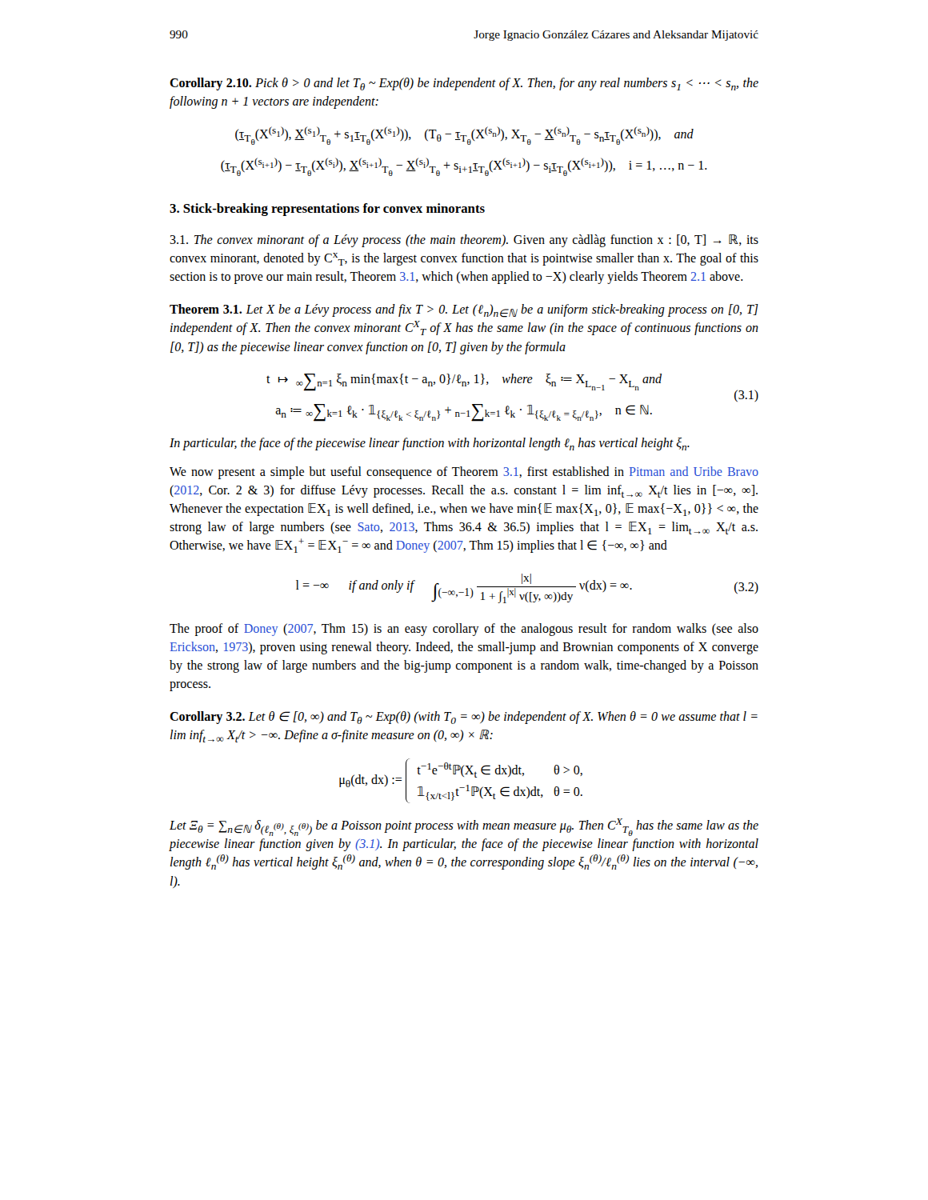990 Jorge Ignacio González Cázares and Aleksandar Mijatović
Corollary 2.10. Pick θ > 0 and let Tθ ~ Exp(θ) be independent of X. Then, for any real numbers s1 < ⋯ < sn, the following n + 1 vectors are independent:
(τTθ(X(s1)), X(s1)Tθ + s1τTθ(X(s1))), (Tθ − τTθ(X(sn)), XTθ − X(sn)Tθ − snτTθ(X(sn))), and
(τTθ(X(si+1)) − τTθ(X(si)), X(si+1)Tθ − X(si)Tθ + si+1τTθ(X(si+1)) − siτTθ(X(si+1))), i = 1, …, n − 1.
3. Stick-breaking representations for convex minorants
3.1. The convex minorant of a Lévy process (the main theorem). Given any càdlàg function x : [0, T] → ℝ, its convex minorant, denoted by CxT, is the largest convex function that is pointwise smaller than x. The goal of this section is to prove our main result, Theorem 3.1, which (when applied to −X) clearly yields Theorem 2.1 above.
Theorem 3.1. Let X be a Lévy process and fix T > 0. Let (ℓn)n∈ℕ be a uniform stick-breaking process on [0, T] independent of X. Then the convex minorant CXT of X has the same law (in the space of continuous functions on [0, T]) as the piecewise linear convex function on [0, T] given by the formula
t ↦ ∞∑n=1 ξn min{max{t − an, 0}/ℓn, 1}, where ξn ≔ XLn−1 − XLn and
an ≔ ∞∑k=1 ℓk · 𝟙{ξk/ℓk < ξn/ℓn} + n−1∑k=1 ℓk · 𝟙{ξk/ℓk = ξn/ℓn}, n ∈ ℕ.
(3.1)
In particular, the face of the piecewise linear function with horizontal length ℓn has vertical height ξn.
We now present a simple but useful consequence of Theorem 3.1, first established in Pitman and Uribe Bravo (2012, Cor. 2 & 3) for diffuse Lévy processes. Recall the a.s. constant l = lim inft→∞ Xt/t lies in [−∞, ∞]. Whenever the expectation 𝔼X1 is well defined, i.e., when we have min{𝔼 max{X1, 0}, 𝔼 max{−X1, 0}} < ∞, the strong law of large numbers (see Sato, 2013, Thms 36.4 & 36.5) implies that l = 𝔼X1 = limt→∞ Xt/t a.s. Otherwise, we have 𝔼X1+ = 𝔼X1− = ∞ and Doney (2007, Thm 15) implies that l ∈ {−∞, ∞} and
l = −∞ if and only if ∫ (−∞,−1) |x|1 + ∫1|x| ν([y, ∞))dy ν(dx) = ∞.
(3.2)
The proof of Doney (2007, Thm 15) is an easy corollary of the analogous result for random walks (see also Erickson, 1973), proven using renewal theory. Indeed, the small-jump and Brownian components of X converge by the strong law of large numbers and the big-jump component is a random walk, time-changed by a Poisson process.
Corollary 3.2. Let θ ∈ [0, ∞) and Tθ ~ Exp(θ) (with T0 = ∞) be independent of X. When θ = 0 we assume that l = lim inft→∞ Xt/t > −∞. Define a σ-finite measure on (0, ∞) × ℝ:
μθ(dt, dx) :=
| t −1 e −θt ℙ(X t ∈ dx)dt, | θ > 0, |
| 𝟙 {x/t<l} t −1 ℙ(X t ∈ dx)dt, | θ = 0. |
Let Ξθ = ∑n∈ℕ δ(ℓn(θ), ξn(θ)) be a Poisson point process with mean measure μθ. Then CXTθ has the same law as the piecewise linear function given by (3.1). In particular, the face of the piecewise linear function with horizontal length ℓn(θ) has vertical height ξn(θ) and, when θ = 0, the corresponding slope ξn(θ)/ℓn(θ) lies on the interval (−∞, l).